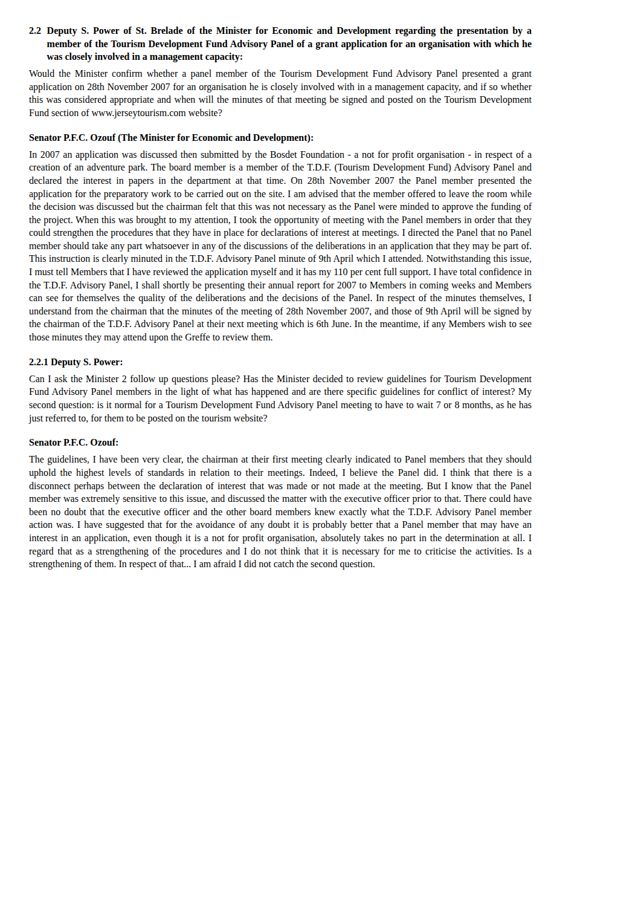2.2 Deputy S. Power of St. Brelade of the Minister for Economic and Development regarding the presentation by a member of the Tourism Development Fund Advisory Panel of a grant application for an organisation with which he was closely involved in a management capacity:
Would the Minister confirm whether a panel member of the Tourism Development Fund Advisory Panel presented a grant application on 28th November 2007 for an organisation he is closely involved with in a management capacity, and if so whether this was considered appropriate and when will the minutes of that meeting be signed and posted on the Tourism Development Fund section of www.jerseytourism.com website?
Senator P.F.C. Ozouf (The Minister for Economic and Development):
In 2007 an application was discussed then submitted by the Bosdet Foundation - a not for profit organisation - in respect of a creation of an adventure park. The board member is a member of the T.D.F. (Tourism Development Fund) Advisory Panel and declared the interest in papers in the department at that time. On 28th November 2007 the Panel member presented the application for the preparatory work to be carried out on the site. I am advised that the member offered to leave the room while the decision was discussed but the chairman felt that this was not necessary as the Panel were minded to approve the funding of the project. When this was brought to my attention, I took the opportunity of meeting with the Panel members in order that they could strengthen the procedures that they have in place for declarations of interest at meetings. I directed the Panel that no Panel member should take any part whatsoever in any of the discussions of the deliberations in an application that they may be part of. This instruction is clearly minuted in the T.D.F. Advisory Panel minute of 9th April which I attended. Notwithstanding this issue, I must tell Members that I have reviewed the application myself and it has my 110 per cent full support. I have total confidence in the T.D.F. Advisory Panel, I shall shortly be presenting their annual report for 2007 to Members in coming weeks and Members can see for themselves the quality of the deliberations and the decisions of the Panel. In respect of the minutes themselves, I understand from the chairman that the minutes of the meeting of 28th November 2007, and those of 9th April will be signed by the chairman of the T.D.F. Advisory Panel at their next meeting which is 6th June. In the meantime, if any Members wish to see those minutes they may attend upon the Greffe to review them.
2.2.1 Deputy S. Power:
Can I ask the Minister 2 follow up questions please? Has the Minister decided to review guidelines for Tourism Development Fund Advisory Panel members in the light of what has happened and are there specific guidelines for conflict of interest? My second question: is it normal for a Tourism Development Fund Advisory Panel meeting to have to wait 7 or 8 months, as he has just referred to, for them to be posted on the tourism website?
Senator P.F.C. Ozouf:
The guidelines, I have been very clear, the chairman at their first meeting clearly indicated to Panel members that they should uphold the highest levels of standards in relation to their meetings. Indeed, I believe the Panel did. I think that there is a disconnect perhaps between the declaration of interest that was made or not made at the meeting. But I know that the Panel member was extremely sensitive to this issue, and discussed the matter with the executive officer prior to that. There could have been no doubt that the executive officer and the other board members knew exactly what the T.D.F. Advisory Panel member action was. I have suggested that for the avoidance of any doubt it is probably better that a Panel member that may have an interest in an application, even though it is a not for profit organisation, absolutely takes no part in the determination at all. I regard that as a strengthening of the procedures and I do not think that it is necessary for me to criticise the activities. Is a strengthening of them. In respect of that... I am afraid I did not catch the second question.